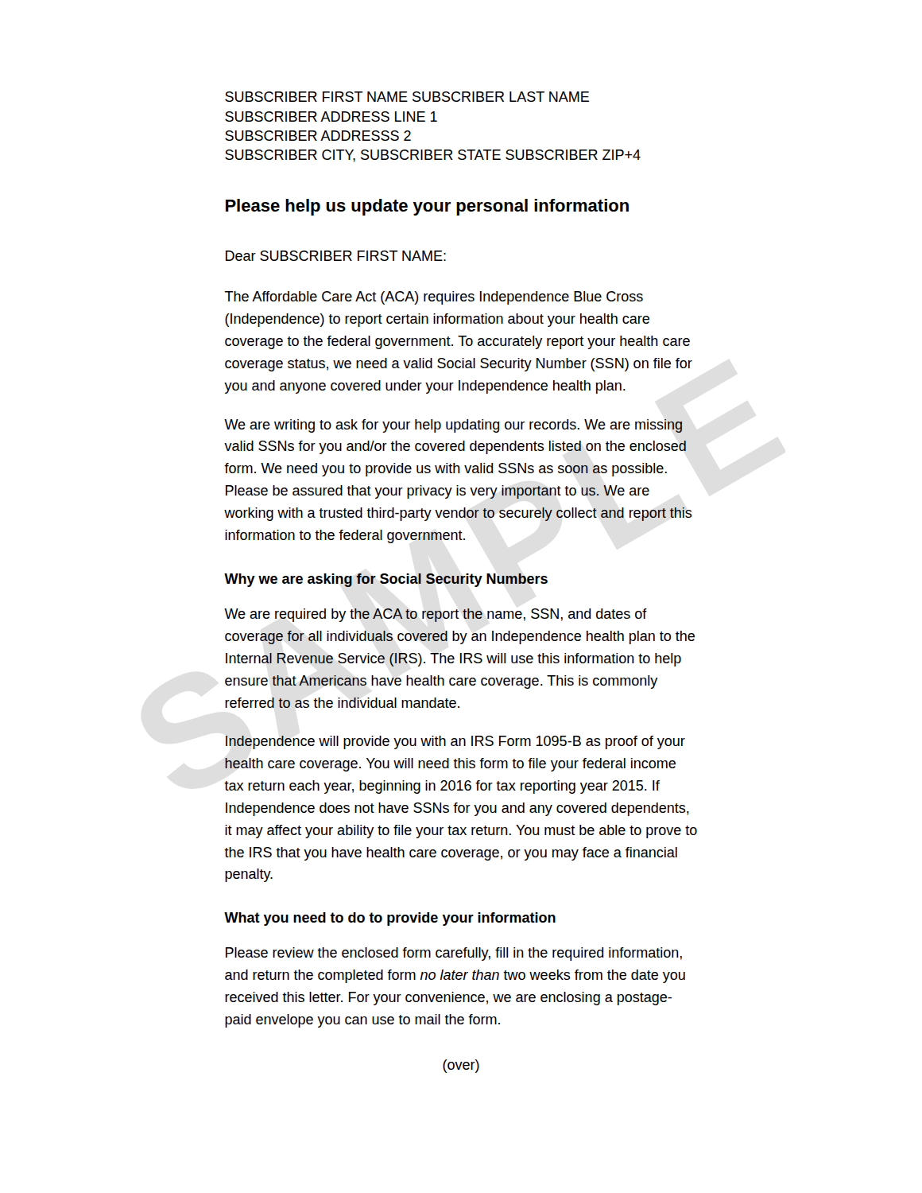SAMPLE
SUBSCRIBER FIRST NAME SUBSCRIBER LAST NAME
SUBSCRIBER ADDRESS LINE 1
SUBSCRIBER ADDRESSS 2
SUBSCRIBER CITY, SUBSCRIBER STATE SUBSCRIBER ZIP+4
Please help us update your personal information
Dear SUBSCRIBER FIRST NAME:
The Affordable Care Act (ACA) requires Independence Blue Cross (Independence) to report certain information about your health care coverage to the federal government. To accurately report your health care coverage status, we need a valid Social Security Number (SSN) on file for you and anyone covered under your Independence health plan.
We are writing to ask for your help updating our records. We are missing valid SSNs for you and/or the covered dependents listed on the enclosed form. We need you to provide us with valid SSNs as soon as possible. Please be assured that your privacy is very important to us. We are working with a trusted third-party vendor to securely collect and report this information to the federal government.
Why we are asking for Social Security Numbers
We are required by the ACA to report the name, SSN, and dates of coverage for all individuals covered by an Independence health plan to the Internal Revenue Service (IRS). The IRS will use this information to help ensure that Americans have health care coverage. This is commonly referred to as the individual mandate.
Independence will provide you with an IRS Form 1095-B as proof of your health care coverage. You will need this form to file your federal income tax return each year, beginning in 2016 for tax reporting year 2015. If Independence does not have SSNs for you and any covered dependents, it may affect your ability to file your tax return. You must be able to prove to the IRS that you have health care coverage, or you may face a financial penalty.
What you need to do to provide your information
Please review the enclosed form carefully, fill in the required information, and return the completed form no later than two weeks from the date you received this letter. For your convenience, we are enclosing a postage-paid envelope you can use to mail the form.
(over)